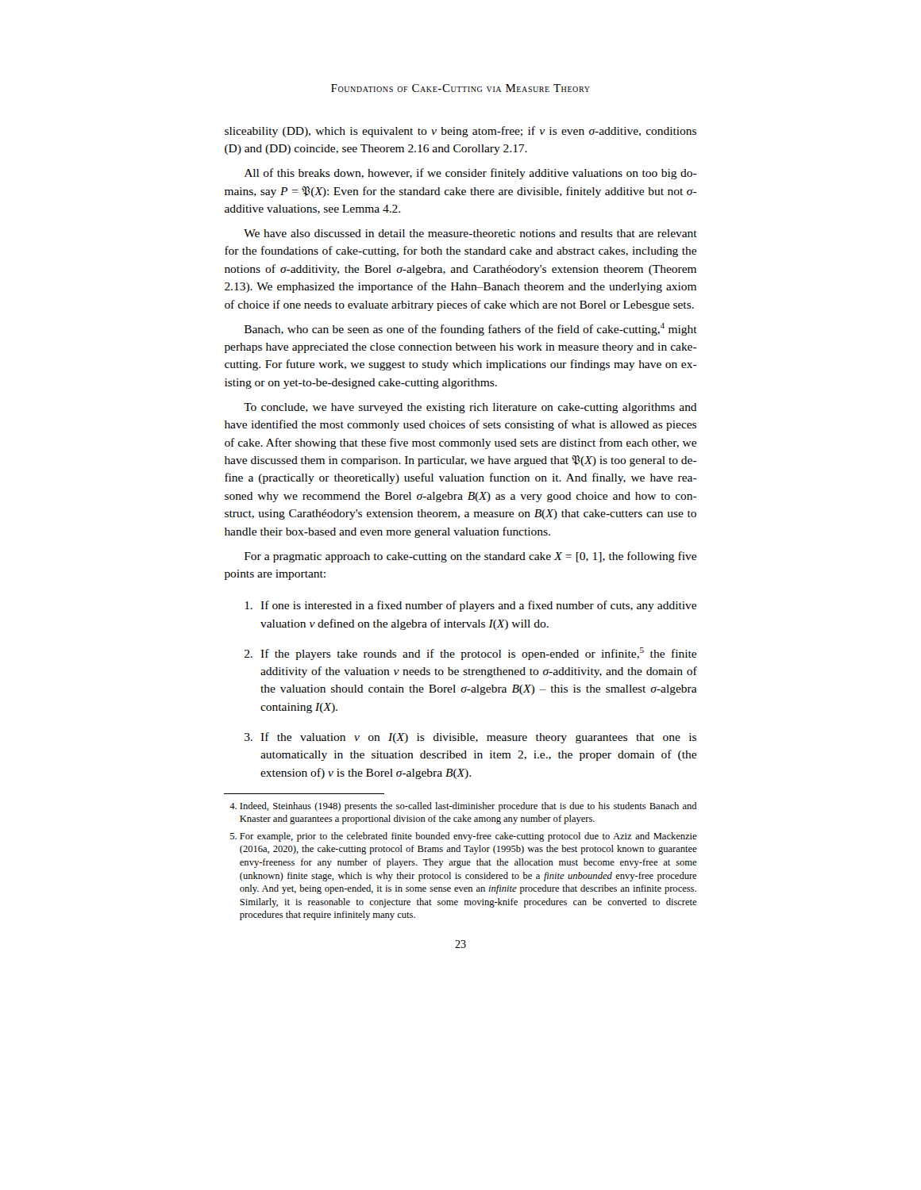Foundations of Cake-Cutting via Measure Theory
sliceability (DD), which is equivalent to v being atom-free; if v is even σ-additive, conditions (D) and (DD) coincide, see Theorem 2.16 and Corollary 2.17.
All of this breaks down, however, if we consider finitely additive valuations on too big domains, say P = 𝔓(X): Even for the standard cake there are divisible, finitely additive but not σ-additive valuations, see Lemma 4.2.
We have also discussed in detail the measure-theoretic notions and results that are relevant for the foundations of cake-cutting, for both the standard cake and abstract cakes, including the notions of σ-additivity, the Borel σ-algebra, and Carathéodory's extension theorem (Theorem 2.13). We emphasized the importance of the Hahn–Banach theorem and the underlying axiom of choice if one needs to evaluate arbitrary pieces of cake which are not Borel or Lebesgue sets.
Banach, who can be seen as one of the founding fathers of the field of cake-cutting,4 might perhaps have appreciated the close connection between his work in measure theory and in cake-cutting. For future work, we suggest to study which implications our findings may have on existing or on yet-to-be-designed cake-cutting algorithms.
To conclude, we have surveyed the existing rich literature on cake-cutting algorithms and have identified the most commonly used choices of sets consisting of what is allowed as pieces of cake. After showing that these five most commonly used sets are distinct from each other, we have discussed them in comparison. In particular, we have argued that 𝔓(X) is too general to define a (practically or theoretically) useful valuation function on it. And finally, we have reasoned why we recommend the Borel σ-algebra B(X) as a very good choice and how to construct, using Carathéodory's extension theorem, a measure on B(X) that cake-cutters can use to handle their box-based and even more general valuation functions.
For a pragmatic approach to cake-cutting on the standard cake X = [0, 1], the following five points are important:
If one is interested in a fixed number of players and a fixed number of cuts, any additive valuation v defined on the algebra of intervals I(X) will do.
If the players take rounds and if the protocol is open-ended or infinite,5 the finite additivity of the valuation v needs to be strengthened to σ-additivity, and the domain of the valuation should contain the Borel σ-algebra B(X) – this is the smallest σ-algebra containing I(X).
If the valuation v on I(X) is divisible, measure theory guarantees that one is automatically in the situation described in item 2, i.e., the proper domain of (the extension of) v is the Borel σ-algebra B(X).
Indeed, Steinhaus (1948) presents the so-called last-diminisher procedure that is due to his students Banach and Knaster and guarantees a proportional division of the cake among any number of players.
For example, prior to the celebrated finite bounded envy-free cake-cutting protocol due to Aziz and Mackenzie (2016a, 2020), the cake-cutting protocol of Brams and Taylor (1995b) was the best protocol known to guarantee envy-freeness for any number of players. They argue that the allocation must become envy-free at some (unknown) finite stage, which is why their protocol is considered to be a finite unbounded envy-free procedure only. And yet, being open-ended, it is in some sense even an infinite procedure that describes an infinite process. Similarly, it is reasonable to conjecture that some moving-knife procedures can be converted to discrete procedures that require infinitely many cuts.
23